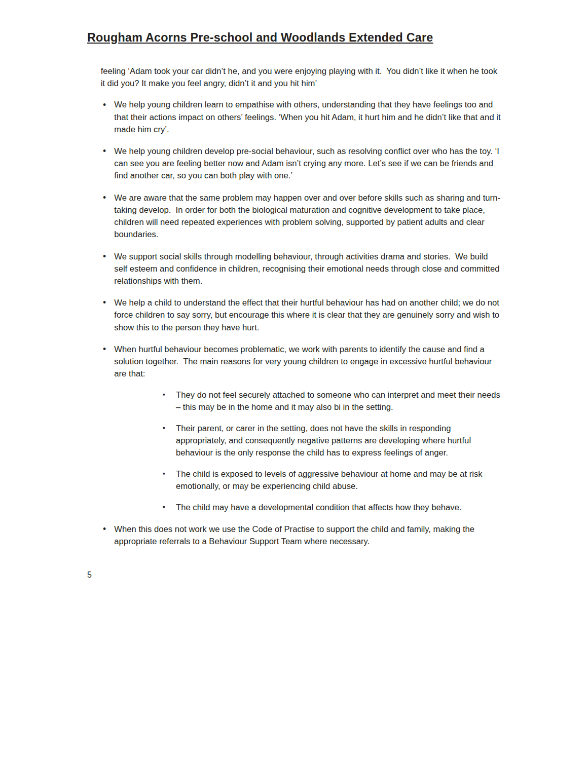Rougham Acorns Pre-school and Woodlands Extended Care
feeling ‘Adam took your car didn’t he, and you were enjoying playing with it. You didn’t like it when he took it did you? It make you feel angry, didn’t it and you hit him’
We help young children learn to empathise with others, understanding that they have feelings too and that their actions impact on others’ feelings. ‘When you hit Adam, it hurt him and he didn’t like that and it made him cry’.
We help young children develop pre-social behaviour, such as resolving conflict over who has the toy. ‘I can see you are feeling better now and Adam isn’t crying any more. Let’s see if we can be friends and find another car, so you can both play with one.’
We are aware that the same problem may happen over and over before skills such as sharing and turn-taking develop. In order for both the biological maturation and cognitive development to take place, children will need repeated experiences with problem solving, supported by patient adults and clear boundaries.
We support social skills through modelling behaviour, through activities drama and stories. We build self esteem and confidence in children, recognising their emotional needs through close and committed relationships with them.
We help a child to understand the effect that their hurtful behaviour has had on another child; we do not force children to say sorry, but encourage this where it is clear that they are genuinely sorry and wish to show this to the person they have hurt.
When hurtful behaviour becomes problematic, we work with parents to identify the cause and find a solution together. The main reasons for very young children to engage in excessive hurtful behaviour are that:
They do not feel securely attached to someone who can interpret and meet their needs – this may be in the home and it may also bi in the setting.
Their parent, or carer in the setting, does not have the skills in responding appropriately, and consequently negative patterns are developing where hurtful behaviour is the only response the child has to express feelings of anger.
The child is exposed to levels of aggressive behaviour at home and may be at risk emotionally, or may be experiencing child abuse.
The child may have a developmental condition that affects how they behave.
When this does not work we use the Code of Practise to support the child and family, making the appropriate referrals to a Behaviour Support Team where necessary.
5